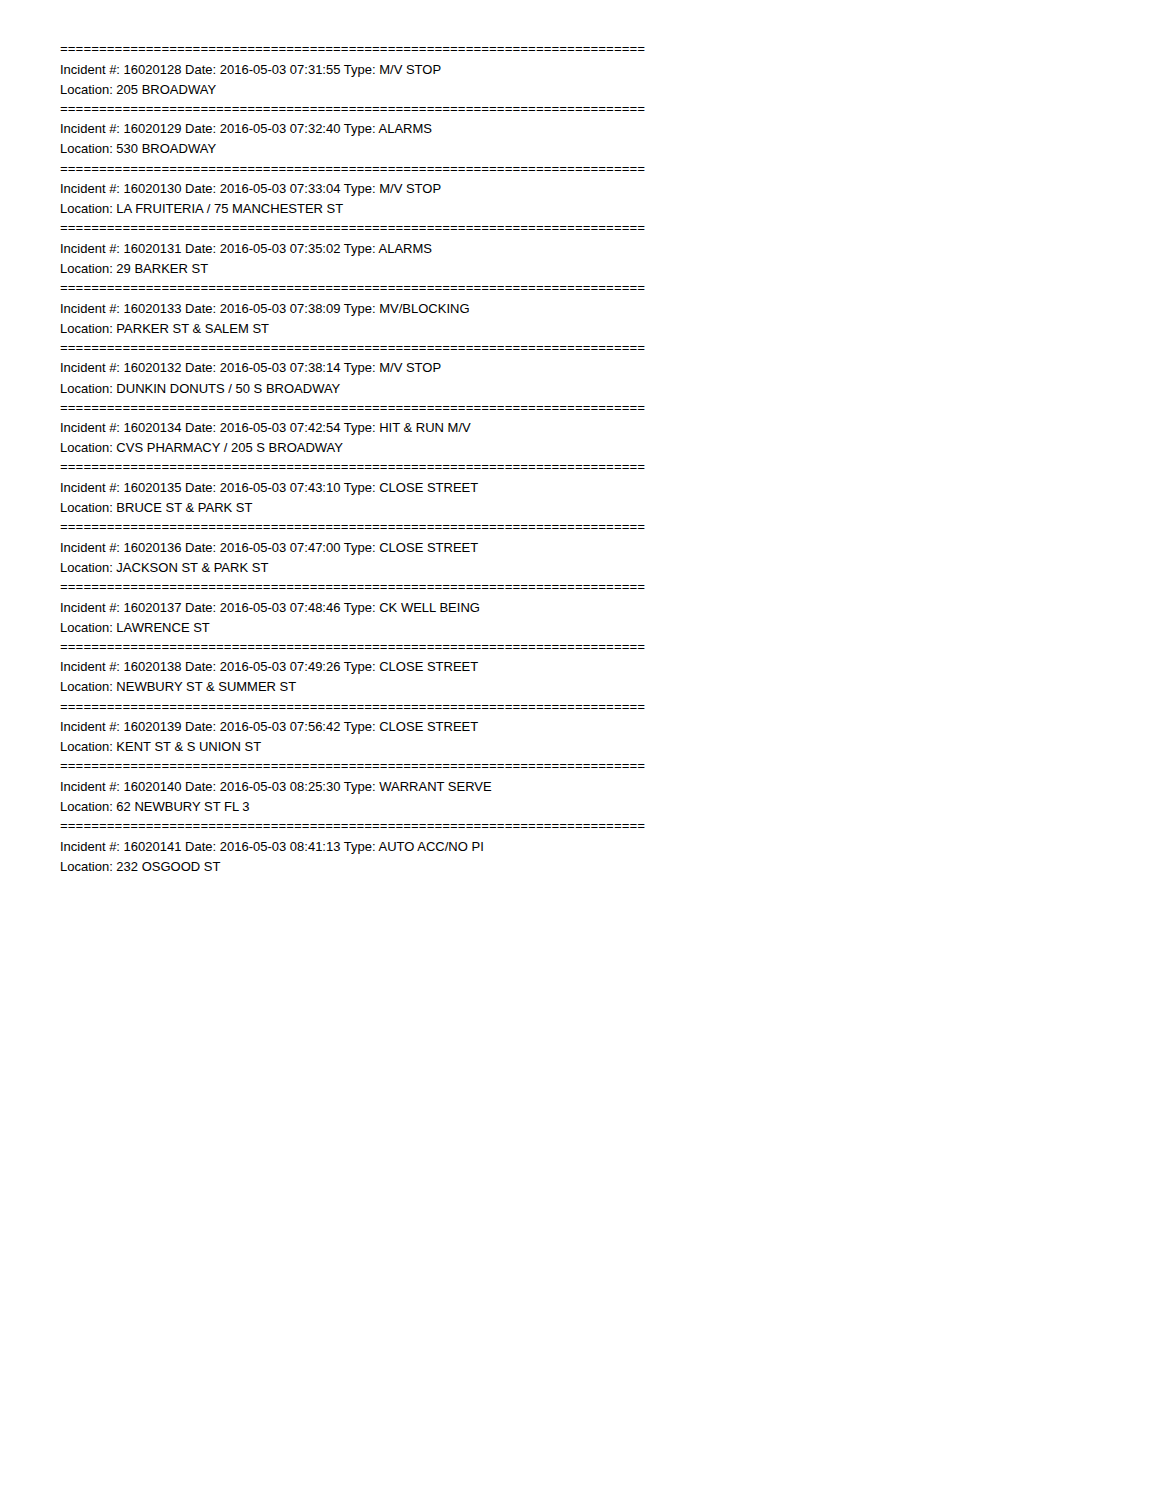===========================================================================
Incident #: 16020128 Date: 2016-05-03 07:31:55 Type: M/V STOP
Location: 205 BROADWAY
===========================================================================
Incident #: 16020129 Date: 2016-05-03 07:32:40 Type: ALARMS
Location: 530 BROADWAY
===========================================================================
Incident #: 16020130 Date: 2016-05-03 07:33:04 Type: M/V STOP
Location: LA FRUITERIA / 75 MANCHESTER ST
===========================================================================
Incident #: 16020131 Date: 2016-05-03 07:35:02 Type: ALARMS
Location: 29 BARKER ST
===========================================================================
Incident #: 16020133 Date: 2016-05-03 07:38:09 Type: MV/BLOCKING
Location: PARKER ST & SALEM ST
===========================================================================
Incident #: 16020132 Date: 2016-05-03 07:38:14 Type: M/V STOP
Location: DUNKIN DONUTS / 50 S BROADWAY
===========================================================================
Incident #: 16020134 Date: 2016-05-03 07:42:54 Type: HIT & RUN M/V
Location: CVS PHARMACY / 205 S BROADWAY
===========================================================================
Incident #: 16020135 Date: 2016-05-03 07:43:10 Type: CLOSE STREET
Location: BRUCE ST & PARK ST
===========================================================================
Incident #: 16020136 Date: 2016-05-03 07:47:00 Type: CLOSE STREET
Location: JACKSON ST & PARK ST
===========================================================================
Incident #: 16020137 Date: 2016-05-03 07:48:46 Type: CK WELL BEING
Location: LAWRENCE ST
===========================================================================
Incident #: 16020138 Date: 2016-05-03 07:49:26 Type: CLOSE STREET
Location: NEWBURY ST & SUMMER ST
===========================================================================
Incident #: 16020139 Date: 2016-05-03 07:56:42 Type: CLOSE STREET
Location: KENT ST & S UNION ST
===========================================================================
Incident #: 16020140 Date: 2016-05-03 08:25:30 Type: WARRANT SERVE
Location: 62 NEWBURY ST FL 3
===========================================================================
Incident #: 16020141 Date: 2016-05-03 08:41:13 Type: AUTO ACC/NO PI
Location: 232 OSGOOD ST